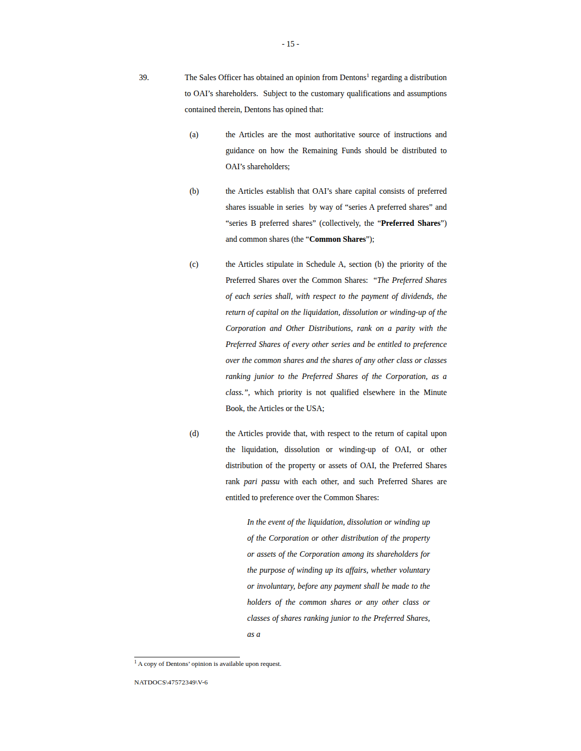- 15 -
39.
The Sales Officer has obtained an opinion from Dentons1 regarding a distribution to OAI’s shareholders. Subject to the customary qualifications and assumptions contained therein, Dentons has opined that:
(a)
the Articles are the most authoritative source of instructions and guidance on how the Remaining Funds should be distributed to OAI’s shareholders;
(b)
the Articles establish that OAI’s share capital consists of preferred shares issuable in series by way of “series A preferred shares” and “series B preferred shares” (collectively, the “Preferred Shares”) and common shares (the “Common Shares”);
(c)
the Articles stipulate in Schedule A, section (b) the priority of the Preferred Shares over the Common Shares: “The Preferred Shares of each series shall, with respect to the payment of dividends, the return of capital on the liquidation, dissolution or winding-up of the Corporation and Other Distributions, rank on a parity with the Preferred Shares of every other series and be entitled to preference over the common shares and the shares of any other class or classes ranking junior to the Preferred Shares of the Corporation, as a class.”, which priority is not qualified elsewhere in the Minute Book, the Articles or the USA;
(d)
the Articles provide that, with respect to the return of capital upon the liquidation, dissolution or winding-up of OAI, or other distribution of the property or assets of OAI, the Preferred Shares rank pari passu with each other, and such Preferred Shares are entitled to preference over the Common Shares:
In the event of the liquidation, dissolution or winding up of the Corporation or other distribution of the property or assets of the Corporation among its shareholders for the purpose of winding up its affairs, whether voluntary or involuntary, before any payment shall be made to the holders of the common shares or any other class or classes of shares ranking junior to the Preferred Shares, as a
1 A copy of Dentons’ opinion is available upon request.
NATDOCS\47572349\V-6